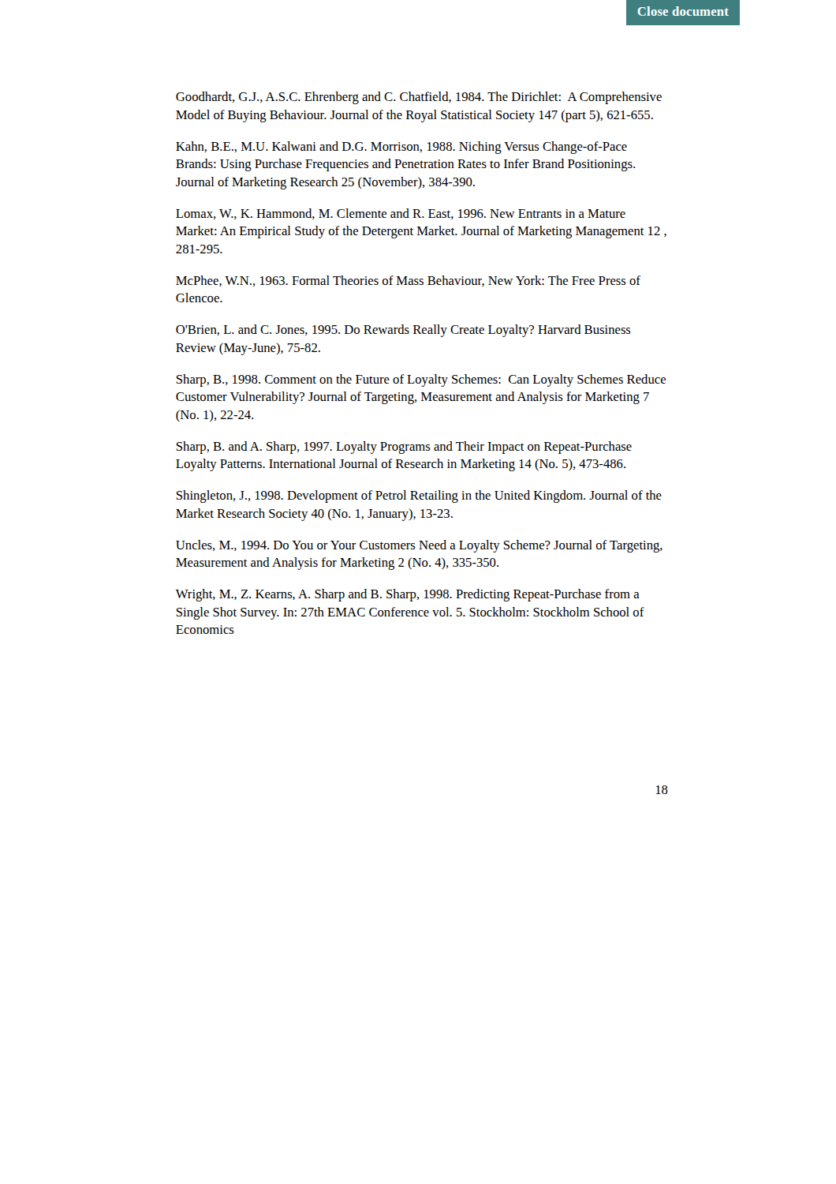Close document
Goodhardt, G.J., A.S.C. Ehrenberg and C. Chatfield, 1984. The Dirichlet: A Comprehensive Model of Buying Behaviour. Journal of the Royal Statistical Society 147 (part 5), 621-655.
Kahn, B.E., M.U. Kalwani and D.G. Morrison, 1988. Niching Versus Change-of-Pace Brands: Using Purchase Frequencies and Penetration Rates to Infer Brand Positionings. Journal of Marketing Research 25 (November), 384-390.
Lomax, W., K. Hammond, M. Clemente and R. East, 1996. New Entrants in a Mature Market: An Empirical Study of the Detergent Market. Journal of Marketing Management 12 , 281-295.
McPhee, W.N., 1963. Formal Theories of Mass Behaviour, New York: The Free Press of Glencoe.
O'Brien, L. and C. Jones, 1995. Do Rewards Really Create Loyalty? Harvard Business Review (May-June), 75-82.
Sharp, B., 1998. Comment on the Future of Loyalty Schemes: Can Loyalty Schemes Reduce Customer Vulnerability? Journal of Targeting, Measurement and Analysis for Marketing 7 (No. 1), 22-24.
Sharp, B. and A. Sharp, 1997. Loyalty Programs and Their Impact on Repeat-Purchase Loyalty Patterns. International Journal of Research in Marketing 14 (No. 5), 473-486.
Shingleton, J., 1998. Development of Petrol Retailing in the United Kingdom. Journal of the Market Research Society 40 (No. 1, January), 13-23.
Uncles, M., 1994. Do You or Your Customers Need a Loyalty Scheme? Journal of Targeting, Measurement and Analysis for Marketing 2 (No. 4), 335-350.
Wright, M., Z. Kearns, A. Sharp and B. Sharp, 1998. Predicting Repeat-Purchase from a Single Shot Survey. In: 27th EMAC Conference vol. 5. Stockholm: Stockholm School of Economics
18